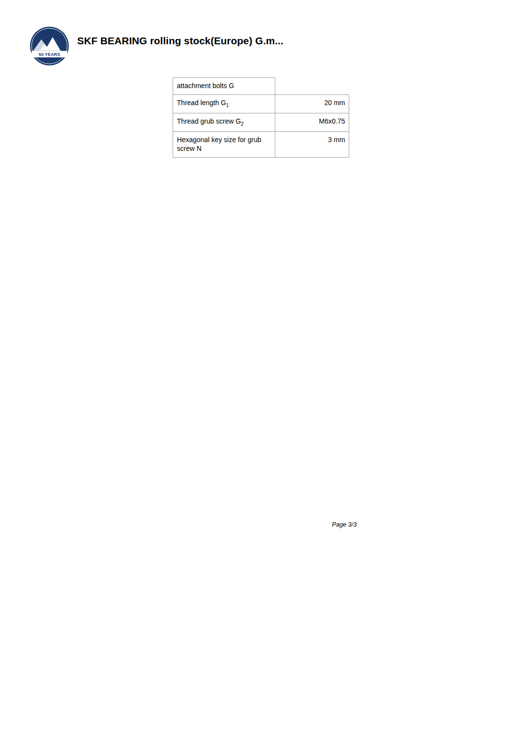50 YEARS
SKF BEARING rolling stock(Europe) G.m...
| attachment bolts G | |
| Thread length G 1 | 20 mm |
| Thread grub screw G 2 | M6x0.75 |
| Hexagonal key size for grub screw N | 3 mm |
Page 3/3